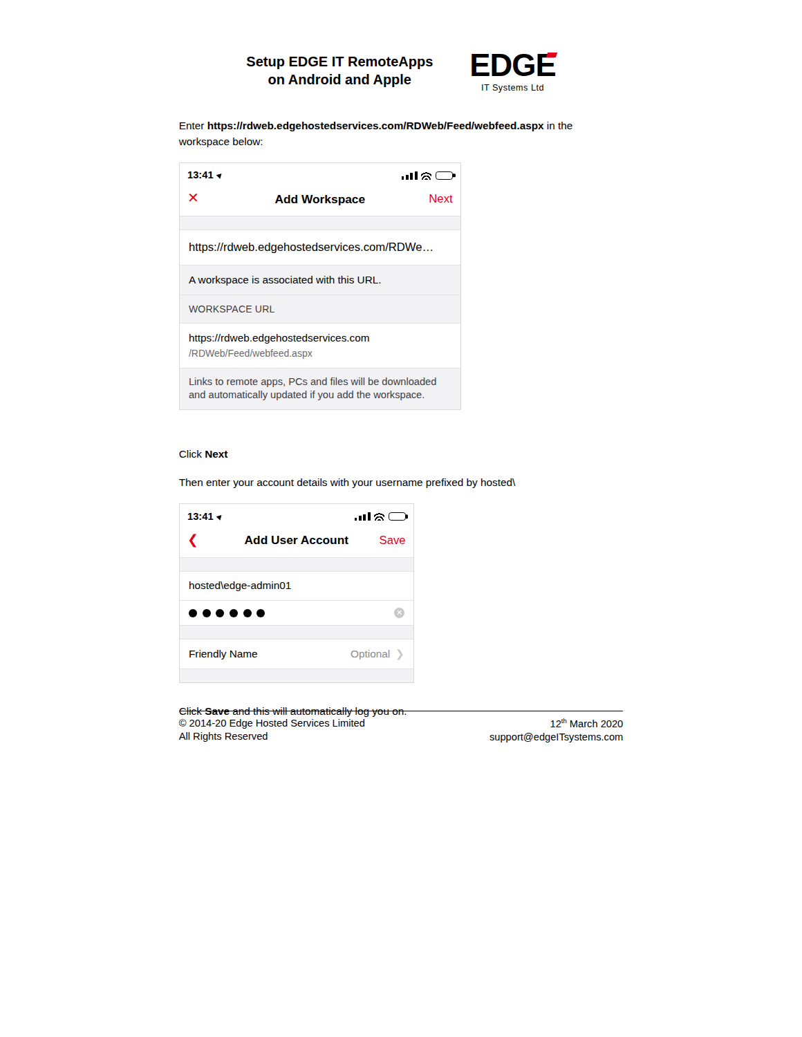Setup EDGE IT RemoteApps
on Android and Apple
EDGE
IT Systems Ltd
Enter https://rdweb.edgehostedservices.com/RDWeb/Feed/webfeed.aspx in the workspace below:
13:41
✕
Add Workspace
Next
https://rdweb.edgehostedservices.com/RDWe…
A workspace is associated with this URL.
WORKSPACE URL
https://rdweb.edgehostedservices.com
/RDWeb/Feed/webfeed.aspx
Links to remote apps, PCs and files will be downloaded and automatically updated if you add the workspace.
Click Next
Then enter your account details with your username prefixed by hosted\
13:41
❮
Add User Account
Save
hosted\edge-admin01
✕
Friendly Name Optional❯
Click Save and this will automatically log you on.
© 2014-20 Edge Hosted Services Limited
All Rights Reserved
12th March 2020
support@edgeITsystems.com